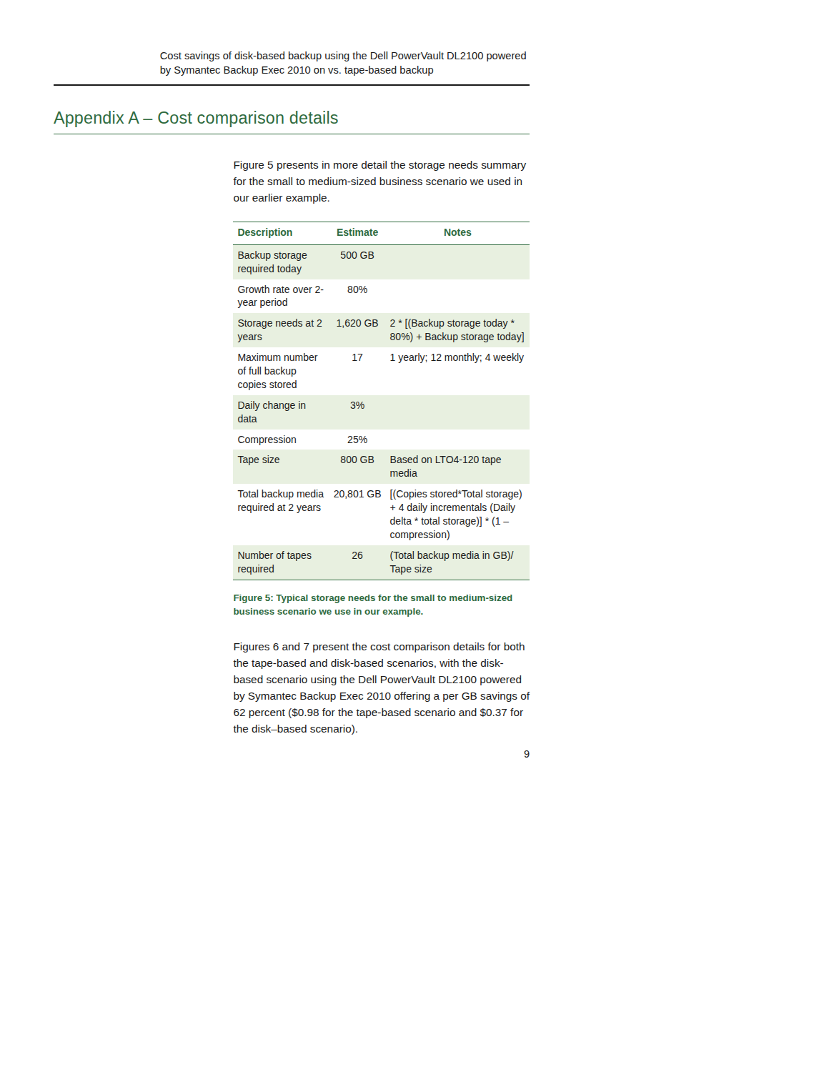Cost savings of disk-based backup using the Dell PowerVault DL2100 powered
by Symantec Backup Exec 2010 on vs. tape-based backup
Appendix A – Cost comparison details
Figure 5 presents in more detail the storage needs summary for the small to medium-sized business scenario we used in our earlier example.
Figure 5: Typical storage needs for the small to medium-sized business scenario we use in our example.
| Description | Estimate | Notes |
| --- | --- | --- |
| Backup storage required today | 500 GB | |
| Growth rate over 2-year period | 80% | |
| Storage needs at 2 years | 1,620 GB | 2 * [(Backup storage today * 80%) + Backup storage today] |
| Maximum number of full backup copies stored | 17 | 1 yearly; 12 monthly; 4 weekly |
| Daily change in data | 3% | |
| Compression | 25% | |
| Tape size | 800 GB | Based on LTO4-120 tape media |
| Total backup media required at 2 years | 20,801 GB | [(Copies stored*Total storage) + 4 daily incrementals (Daily delta * total storage)] * (1 – compression) |
| Number of tapes required | 26 | (Total backup media in GB)/ Tape size |
Figures 6 and 7 present the cost comparison details for both the tape-based and disk-based scenarios, with the disk-based scenario using the Dell PowerVault DL2100 powered by Symantec Backup Exec 2010 offering a per GB savings of 62 percent ($0.98 for the tape-based scenario and $0.37 for the disk–based scenario).
9